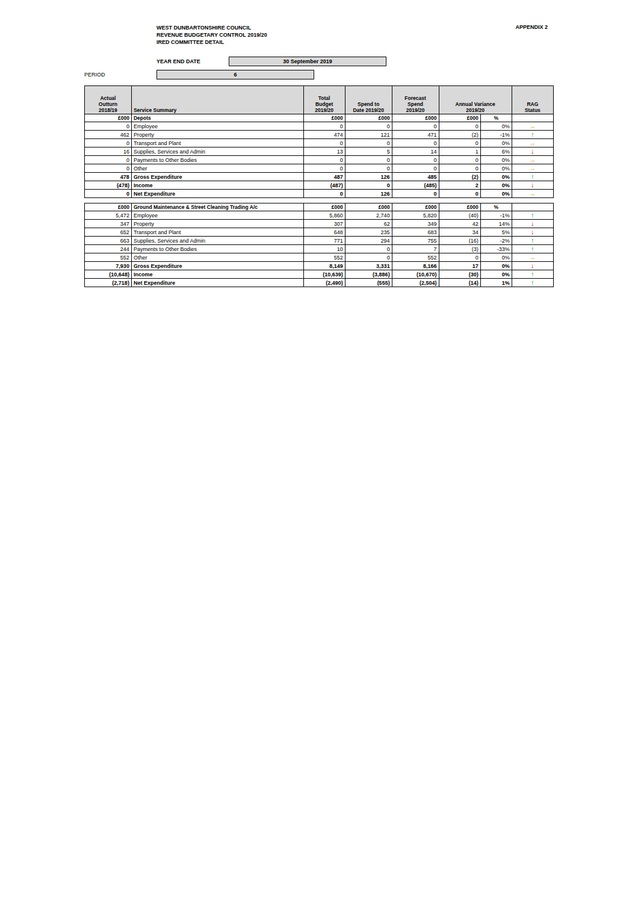WEST DUNBARTONSHIRE COUNCIL
REVENUE BUDGETARY CONTROL 2019/20
IRED COMMITTEE DETAIL
APPENDIX 2
YEAR END DATE
30 September 2019
PERIOD
6
| Actual Outturn 2018/19 | Service Summary | Total Budget 2019/20 | Spend to Date 2019/20 | Forecast Spend 2019/20 | Annual Variance 2019/20 | RAG Status |
| --- | --- | --- | --- | --- | --- | --- |
| £000 | Depots | £000 | £000 | £000 | £000 | % | |
| 0 | Employee | 0 | 0 | 0 | 0 | 0% | → |
| 462 | Property | 474 | 121 | 471 | (2) | -1% | ↑ |
| 0 | Transport and Plant | 0 | 0 | 0 | 0 | 0% | → |
| 16 | Supplies, Services and Admin | 13 | 5 | 14 | 1 | 6% | ↓ |
| 0 | Payments to Other Bodies | 0 | 0 | 0 | 0 | 0% | → |
| 0 | Other | 0 | 0 | 0 | 0 | 0% | → |
| 478 | Gross Expenditure | 487 | 126 | 485 | (2) | 0% | ↑ |
| (478) | Income | (487) | 0 | (485) | 2 | 0% | ↓ |
| 0 | Net Expenditure | 0 | 126 | 0 | 0 | 0% | → |
| £000 | Ground Maintenance & Street Cleaning Trading A/c | £000 | £000 | £000 | £000 | % | |
| 5,472 | Employee | 5,860 | 2,740 | 5,820 | (40) | -1% | ↑ |
| 347 | Property | 307 | 62 | 349 | 42 | 14% | ↓ |
| 652 | Transport and Plant | 648 | 235 | 683 | 34 | 5% | ↓ |
| 663 | Supplies, Services and Admin | 771 | 294 | 755 | (16) | -2% | ↑ |
| 244 | Payments to Other Bodies | 10 | 0 | 7 | (3) | -33% | ↑ |
| 552 | Other | 552 | 0 | 552 | 0 | 0% | → |
| 7,930 | Gross Expenditure | 8,149 | 3,331 | 8,166 | 17 | 0% | ↓ |
| (10,648) | Income | (10,639) | (3,886) | (10,670) | (30) | 0% | ↑ |
| (2,718) | Net Expenditure | (2,490) | (555) | (2,504) | (14) | 1% | ↑ |